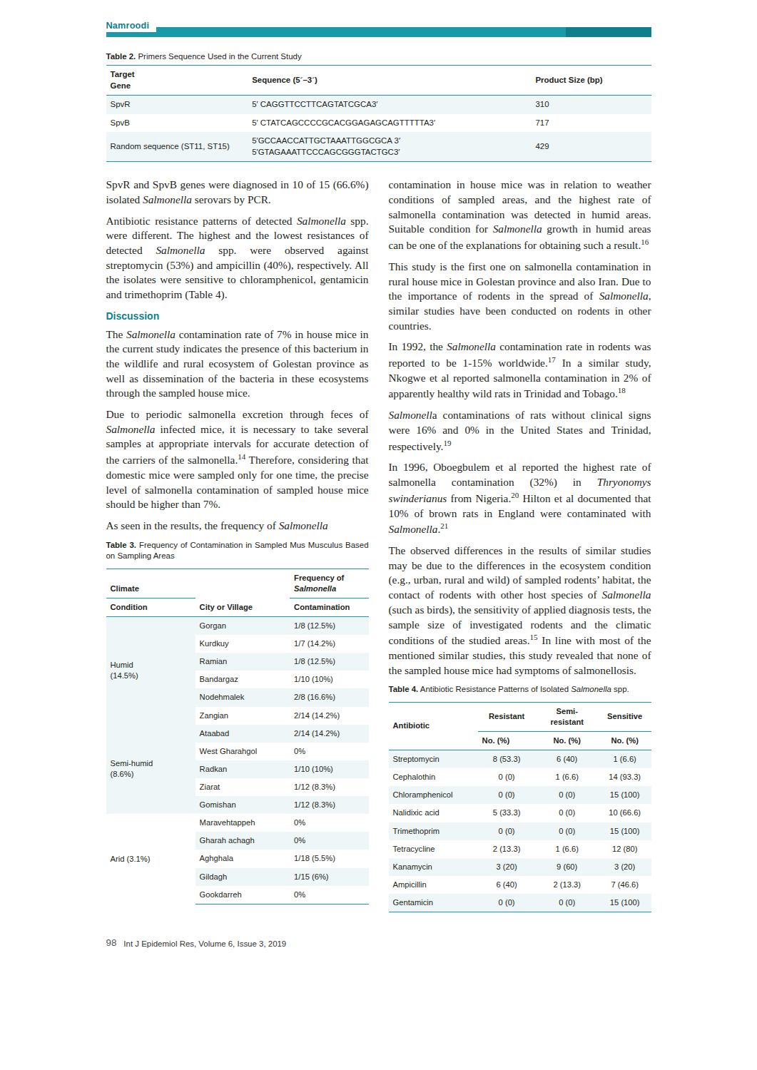Namroodi
Table 2. Primers Sequence Used in the Current Study
| Target Gene | Sequence (5´–3´) | Product Size (bp) |
| --- | --- | --- |
| SpvR | 5′ CAGGTTCCTTCAGTATCGCA3′ | 310 |
| SpvB | 5′ CTATCAGCCCCGCACGGAGAGCAGTTTTTA3′ | 717 |
| Random sequence (ST11, ST15) | 5′GCCAACCATTGCTAAATTGGCGCA 3′ 5′GTAGAAATTCCCAGCGGGTACTGC3′ | 429 |
SpvR and SpvB genes were diagnosed in 10 of 15 (66.6%) isolated Salmonella serovars by PCR.
Antibiotic resistance patterns of detected Salmonella spp. were different. The highest and the lowest resistances of detected Salmonella spp. were observed against streptomycin (53%) and ampicillin (40%), respectively. All the isolates were sensitive to chloramphenicol, gentamicin and trimethoprim (Table 4).
Discussion
The Salmonella contamination rate of 7% in house mice in the current study indicates the presence of this bacterium in the wildlife and rural ecosystem of Golestan province as well as dissemination of the bacteria in these ecosystems through the sampled house mice.
Due to periodic salmonella excretion through feces of Salmonella infected mice, it is necessary to take several samples at appropriate intervals for accurate detection of the carriers of the salmonella.14 Therefore, considering that domestic mice were sampled only for one time, the precise level of salmonella contamination of sampled house mice should be higher than 7%.
As seen in the results, the frequency of Salmonella
Table 3. Frequency of Contamination in Sampled Mus Musculus Based on Sampling Areas
| Climate | City or Village | Frequency of Salmonella |
| --- | --- | --- |
| Condition | Contamination |
| Humid (14.5%) | Gorgan | 1/8 (12.5%) |
| Kurdkuy | 1/7 (14.2%) |
| Ramian | 1/8 (12.5%) |
| Bandargaz | 1/10 (10%) |
| Nodehmalek | 2/8 (16.6%) |
| Zangian | 2/14 (14.2%) |
| Semi-humid (8.6%) | Ataabad | 2/14 (14.2%) |
| West Gharahgol | 0% |
| Radkan | 1/10 (10%) |
| Ziarat | 1/12 (8.3%) |
| Gomishan | 1/12 (8.3%) |
| Arid (3.1%) | Maravehtappeh | 0% |
| Gharah achagh | 0% |
| Aghghala | 1/18 (5.5%) |
| Gildagh | 1/15 (6%) |
| Gookdarreh | 0% |
contamination in house mice was in relation to weather conditions of sampled areas, and the highest rate of salmonella contamination was detected in humid areas. Suitable condition for Salmonella growth in humid areas can be one of the explanations for obtaining such a result.16
This study is the first one on salmonella contamination in rural house mice in Golestan province and also Iran. Due to the importance of rodents in the spread of Salmonella, similar studies have been conducted on rodents in other countries.
In 1992, the Salmonella contamination rate in rodents was reported to be 1-15% worldwide.17 In a similar study, Nkogwe et al reported salmonella contamination in 2% of apparently healthy wild rats in Trinidad and Tobago.18
Salmonella contaminations of rats without clinical signs were 16% and 0% in the United States and Trinidad, respectively.19
In 1996, Oboegbulem et al reported the highest rate of salmonella contamination (32%) in Thryonomys swinderianus from Nigeria.20 Hilton et al documented that 10% of brown rats in England were contaminated with Salmonella.21
The observed differences in the results of similar studies may be due to the differences in the ecosystem condition (e.g., urban, rural and wild) of sampled rodents’ habitat, the contact of rodents with other host species of Salmonella (such as birds), the sensitivity of applied diagnosis tests, the sample size of investigated rodents and the climatic conditions of the studied areas.15 In line with most of the mentioned similar studies, this study revealed that none of the sampled house mice had symptoms of salmonellosis.
Table 4. Antibiotic Resistance Patterns of Isolated Salmonella spp.
| Antibiotic | Resistant | Semi-resistant | Sensitive |
| --- | --- | --- | --- |
| No. (%) | No. (%) | No. (%) |
| Streptomycin | 8 (53.3) | 6 (40) | 1 (6.6) |
| Cephalothin | 0 (0) | 1 (6.6) | 14 (93.3) |
| Chloramphenicol | 0 (0) | 0 (0) | 15 (100) |
| Nalidixic acid | 5 (33.3) | 0 (0) | 10 (66.6) |
| Trimethoprim | 0 (0) | 0 (0) | 15 (100) |
| Tetracycline | 2 (13.3) | 1 (6.6) | 12 (80) |
| Kanamycin | 3 (20) | 9 (60) | 3 (20) |
| Ampicillin | 6 (40) | 2 (13.3) | 7 (46.6) |
| Gentamicin | 0 (0) | 0 (0) | 15 (100) |
98 Int J Epidemiol Res, Volume 6, Issue 3, 2019